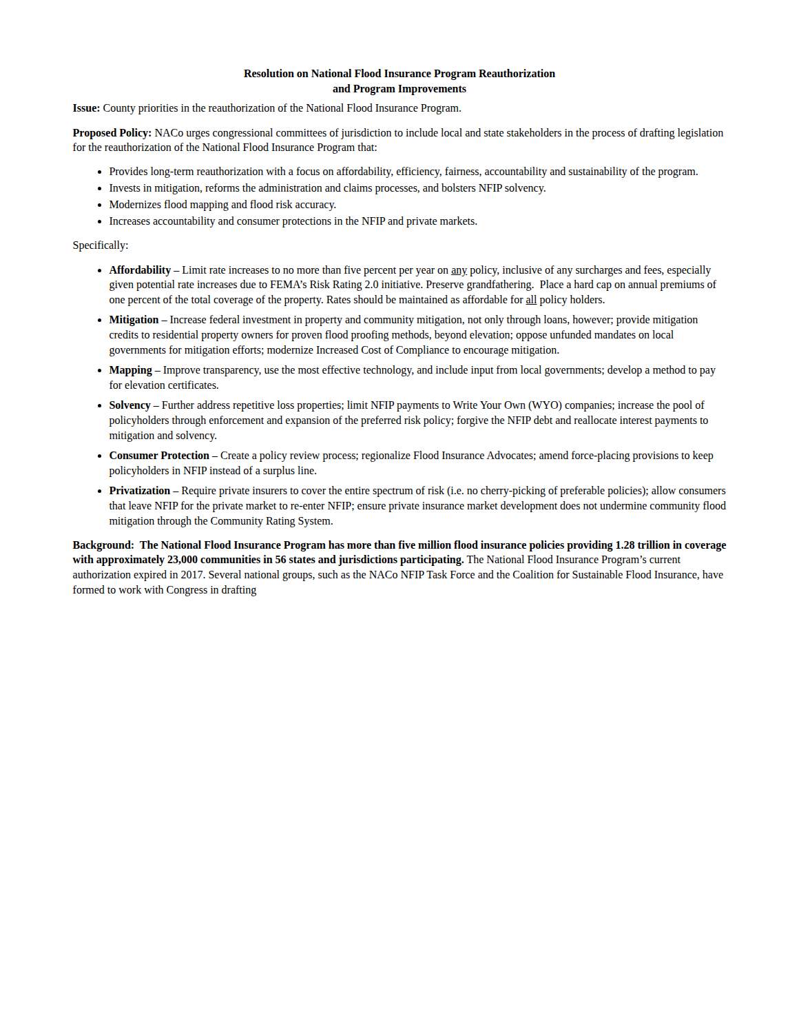Resolution on National Flood Insurance Program Reauthorizationand Program Improvements
Issue: County priorities in the reauthorization of the National Flood Insurance Program.
Proposed Policy: NACo urges congressional committees of jurisdiction to include local and state stakeholders in the process of drafting legislation for the reauthorization of the National Flood Insurance Program that:
Provides long-term reauthorization with a focus on affordability, efficiency, fairness, accountability and sustainability of the program.
Invests in mitigation, reforms the administration and claims processes, and bolsters NFIP solvency.
Modernizes flood mapping and flood risk accuracy.
Increases accountability and consumer protections in the NFIP and private markets.
Specifically:
Affordability – Limit rate increases to no more than five percent per year on any policy, inclusive of any surcharges and fees, especially given potential rate increases due to FEMA’s Risk Rating 2.0 initiative. Preserve grandfathering. Place a hard cap on annual premiums of one percent of the total coverage of the property. Rates should be maintained as affordable for all policy holders.
Mitigation – Increase federal investment in property and community mitigation, not only through loans, however; provide mitigation credits to residential property owners for proven flood proofing methods, beyond elevation; oppose unfunded mandates on local governments for mitigation efforts; modernize Increased Cost of Compliance to encourage mitigation.
Mapping – Improve transparency, use the most effective technology, and include input from local governments; develop a method to pay for elevation certificates.
Solvency – Further address repetitive loss properties; limit NFIP payments to Write Your Own (WYO) companies; increase the pool of policyholders through enforcement and expansion of the preferred risk policy; forgive the NFIP debt and reallocate interest payments to mitigation and solvency.
Consumer Protection – Create a policy review process; regionalize Flood Insurance Advocates; amend force-placing provisions to keep policyholders in NFIP instead of a surplus line.
Privatization – Require private insurers to cover the entire spectrum of risk (i.e. no cherry-picking of preferable policies); allow consumers that leave NFIP for the private market to re-enter NFIP; ensure private insurance market development does not undermine community flood mitigation through the Community Rating System.
Background: The National Flood Insurance Program has more than five million flood insurance policies providing 1.28 trillion in coverage with approximately 23,000 communities in 56 states and jurisdictions participating. The National Flood Insurance Program’s current authorization expired in 2017. Several national groups, such as the NACo NFIP Task Force and the Coalition for Sustainable Flood Insurance, have formed to work with Congress in drafting